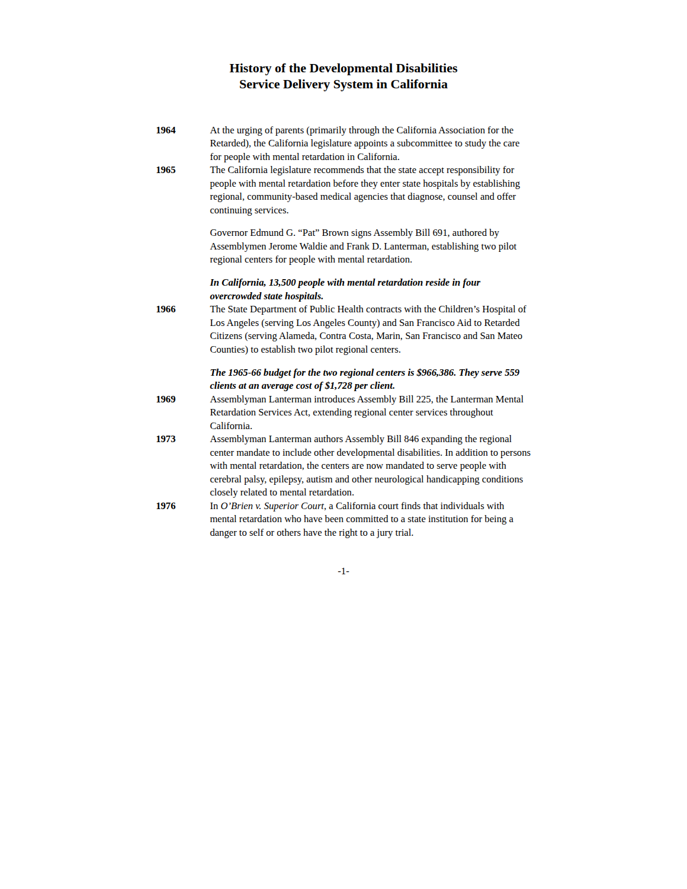History of the Developmental Disabilities
Service Delivery System in California
| 1964 | At the urging of parents (primarily through the California Association for the Retarded), the California legislature appoints a subcommittee to study the care for people with mental retardation in California. |
| 1965 | The California legislature recommends that the state accept responsibility for people with mental retardation before they enter state hospitals by establishing regional, community-based medical agencies that diagnose, counsel and offer continuing services. Governor Edmund G. “Pat” Brown signs Assembly Bill 691, authored by Assemblymen Jerome Waldie and Frank D. Lanterman, establishing two pilot regional centers for people with mental retardation. In California, 13,500 people with mental retardation reside in four overcrowded state hospitals. |
| 1966 | The State Department of Public Health contracts with the Children’s Hospital of Los Angeles (serving Los Angeles County) and San Francisco Aid to Retarded Citizens (serving Alameda, Contra Costa, Marin, San Francisco and San Mateo Counties) to establish two pilot regional centers. The 1965-66 budget for the two regional centers is $966,386. They serve 559 clients at an average cost of $1,728 per client. |
| 1969 | Assemblyman Lanterman introduces Assembly Bill 225, the Lanterman Mental Retardation Services Act, extending regional center services throughout California. |
| 1973 | Assemblyman Lanterman authors Assembly Bill 846 expanding the regional center mandate to include other developmental disabilities. In addition to persons with mental retardation, the centers are now mandated to serve people with cerebral palsy, epilepsy, autism and other neurological handicapping conditions closely related to mental retardation. |
| 1976 | In O’Brien v. Superior Court , a California court finds that individuals with mental retardation who have been committed to a state institution for being a danger to self or others have the right to a jury trial. |
-1-